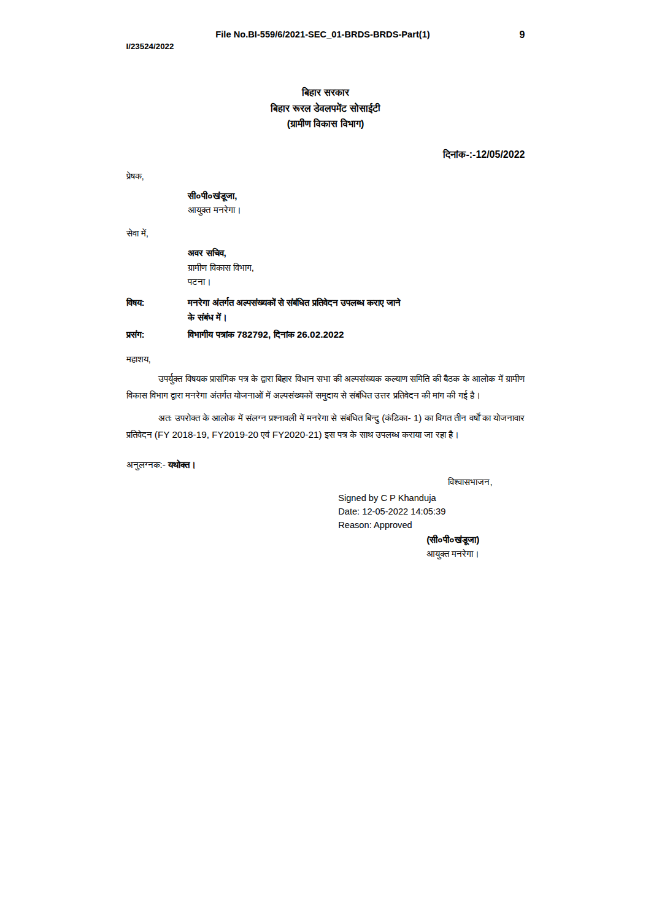File No.BI-559/6/2021-SEC_01-BRDS-BRDS-Part(1)
9
I/23524/2022
बिहार सरकार
बिहार रूरल डेवलपमेंट सोसाईटी
(ग्रामीण विकास विभाग)
दिनांक-:-12/05/2022
प्रेषक,
सी०पी०खंडूजा,
आयुक्त मनरेगा।
सेवा में,
अवर सचिव,
ग्रामीण विकास विभाग,
पटना।
| विषय: | मनरेगा अंतर्गत अल्पसंख्यकों से संबंधित प्रतिवेदन उपलब्ध कराए जाने के संबंध में। |
| प्रसंग: | विभागीय पत्रांक 782792 , दिनांक 26.02.2022 |
महाशय,
उपर्युक्त विषयक प्रासंगिक पत्र के द्वारा बिहार विधान सभा की अल्पसंख्यक कल्याण समिति की बैठक के आलोक में ग्रामीण विकास विभाग द्वारा मनरेगा अंतर्गत योजनाओं में अल्पसंख्यकों समुदाय से संबंधित उत्तर प्रतिवेदन की मांग की गई है।
अतः उपरोक्त के आलोक में संलग्न प्रश्नावली में मनरेगा से संबंधित बिन्दु (कंडिका- 1) का विगत तीन वर्षों का योजनावार प्रतिवेदन (FY 2018-19, FY2019-20 एवं FY2020-21) इस पत्र के साथ उपलब्ध कराया जा रहा है।
अनुलग्नक:- यथोक्त।
विश्वासभाजन,
Signed by C P Khanduja
Date: 12-05-2022 14:05:39
Reason: Approved
(सी०पी०खंडूजा)
आयुक्त मनरेगा।